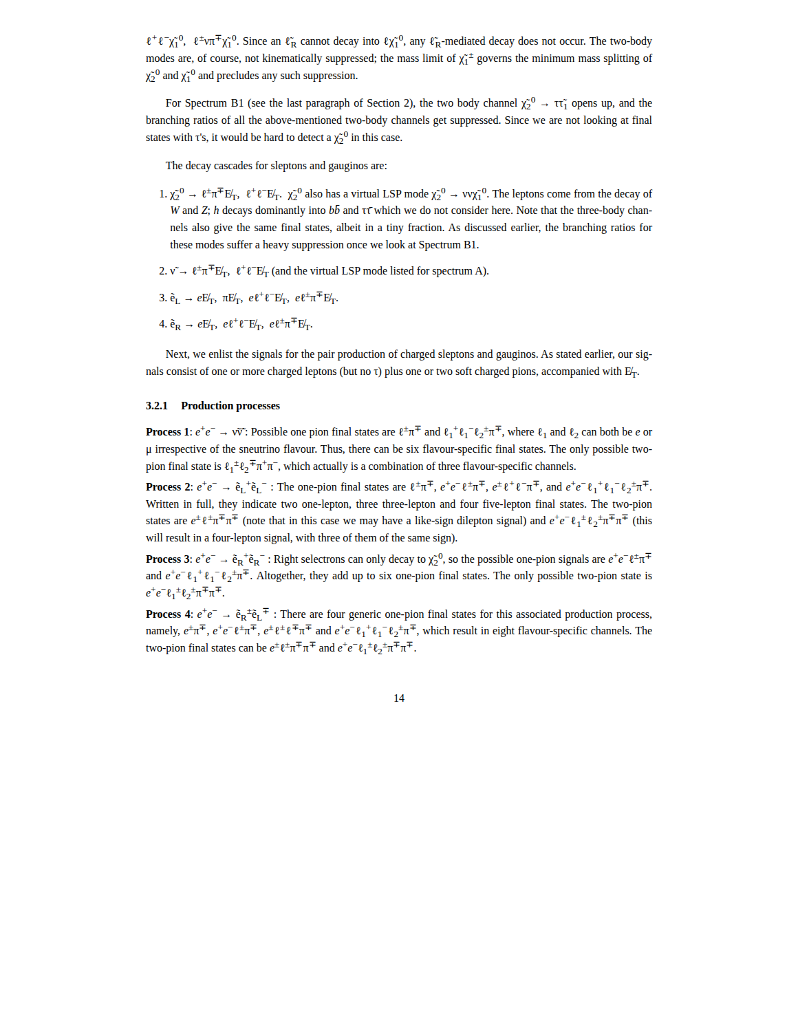ℓ+ℓ−χ̃10, ℓ±νπ∓χ̃10. Since an ℓ̃R cannot decay into ℓχ̃10, any ℓ̃R-mediated decay does not occur. The two-body modes are, of course, not kinematically suppressed; the mass limit of χ̃1± governs the minimum mass splitting of χ̃20 and χ̃10 and precludes any such suppression.
For Spectrum B1 (see the last paragraph of Section 2), the two body channel χ̃20 → ττ̃1 opens up, and the branching ratios of all the above-mentioned two-body channels get suppressed. Since we are not looking at final states with τ's, it would be hard to detect a χ̃20 in this case.
The decay cascades for sleptons and gauginos are:
χ̃20 → ℓ±π∓E̸T, ℓ+ℓ−E̸T. χ̃20 also has a virtual LSP mode χ̃20 → ννχ̃10. The leptons come from the decay of W and Z; h decays dominantly into bb̄ and ττ̄ which we do not consider here. Note that the three-body channels also give the same final states, albeit in a tiny fraction. As discussed earlier, the branching ratios for these modes suffer a heavy suppression once we look at Spectrum B1.
ν̃ → ℓ±π∓E̸T, ℓ+ℓ−E̸T (and the virtual LSP mode listed for spectrum A).
ẽL → e E̸T, πE̸T, eℓ+ℓ−E̸T, eℓ±π∓E̸T.
ẽR → e E̸T, eℓ+ℓ−E̸T, eℓ±π∓E̸T.
Next, we enlist the signals for the pair production of charged sleptons and gauginos. As stated earlier, our signals consist of one or more charged leptons (but no τ) plus one or two soft charged pions, accompanied with E̸T.
3.2.1 Production processes
Process 1: e+e− → ν̃ν̄̃ : Possible one pion final states are ℓ±π∓ and ℓ1+ℓ1−ℓ2±π∓, where ℓ1 and ℓ2 can both be e or μ irrespective of the sneutrino flavour. Thus, there can be six flavour-specific final states. The only possible two-pion final state is ℓ1±ℓ2∓π+π−, which actually is a combination of three flavour-specific channels.
Process 2: e+e− → ẽL+ẽL− : The one-pion final states are ℓ±π∓, e+e−ℓ±π∓, e±ℓ+ℓ−π∓, and e+e−ℓ1+ℓ1−ℓ2±π∓. Written in full, they indicate two one-lepton, three three-lepton and four five-lepton final states. The two-pion states are e±ℓ±π∓π∓ (note that in this case we may have a like-sign dilepton signal) and e+e−ℓ1±ℓ2±π∓π∓ (this will result in a four-lepton signal, with three of them of the same sign).
Process 3: e+e− → ẽR+ẽR− : Right selectrons can only decay to χ̃20, so the possible one-pion signals are e+e−ℓ±π∓ and e+e−ℓ1+ℓ1−ℓ2±π∓. Altogether, they add up to six one-pion final states. The only possible two-pion state is e+e−ℓ1±ℓ2±π∓π∓.
Process 4: e+e− → ẽR±ẽL∓ : There are four generic one-pion final states for this associated production process, namely, e±π∓, e+e−ℓ±π∓, e±ℓ±ℓ∓π∓ and e+e−ℓ1+ℓ1−ℓ2±π∓, which result in eight flavour-specific channels. The two-pion final states can be e±ℓ±π∓π∓ and e+e−ℓ1±ℓ2±π∓π∓.
14